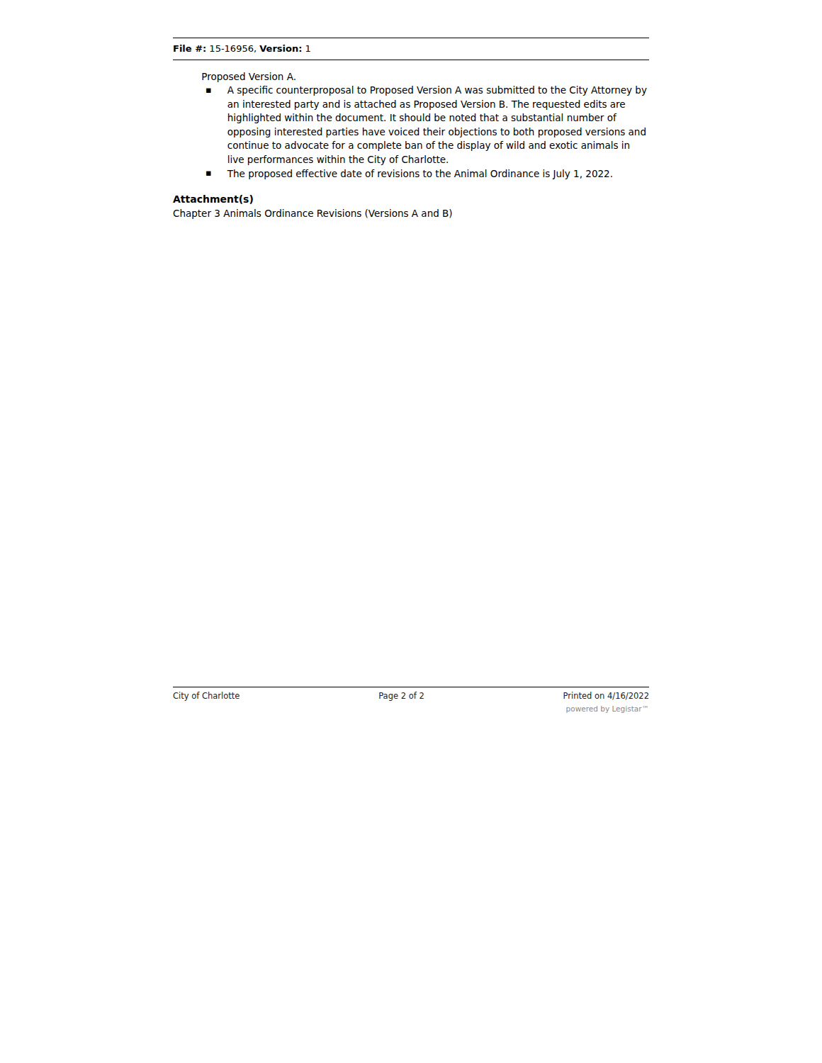File #: 15-16956, Version: 1
Proposed Version A.
A specific counterproposal to Proposed Version A was submitted to the City Attorney by an interested party and is attached as Proposed Version B. The requested edits are highlighted within the document. It should be noted that a substantial number of opposing interested parties have voiced their objections to both proposed versions and continue to advocate for a complete ban of the display of wild and exotic animals in live performances within the City of Charlotte.
The proposed effective date of revisions to the Animal Ordinance is July 1, 2022.
Attachment(s)
Chapter 3 Animals Ordinance Revisions (Versions A and B)
City of Charlotte
Page 2 of 2
Printed on 4/16/2022
powered by Legistar™